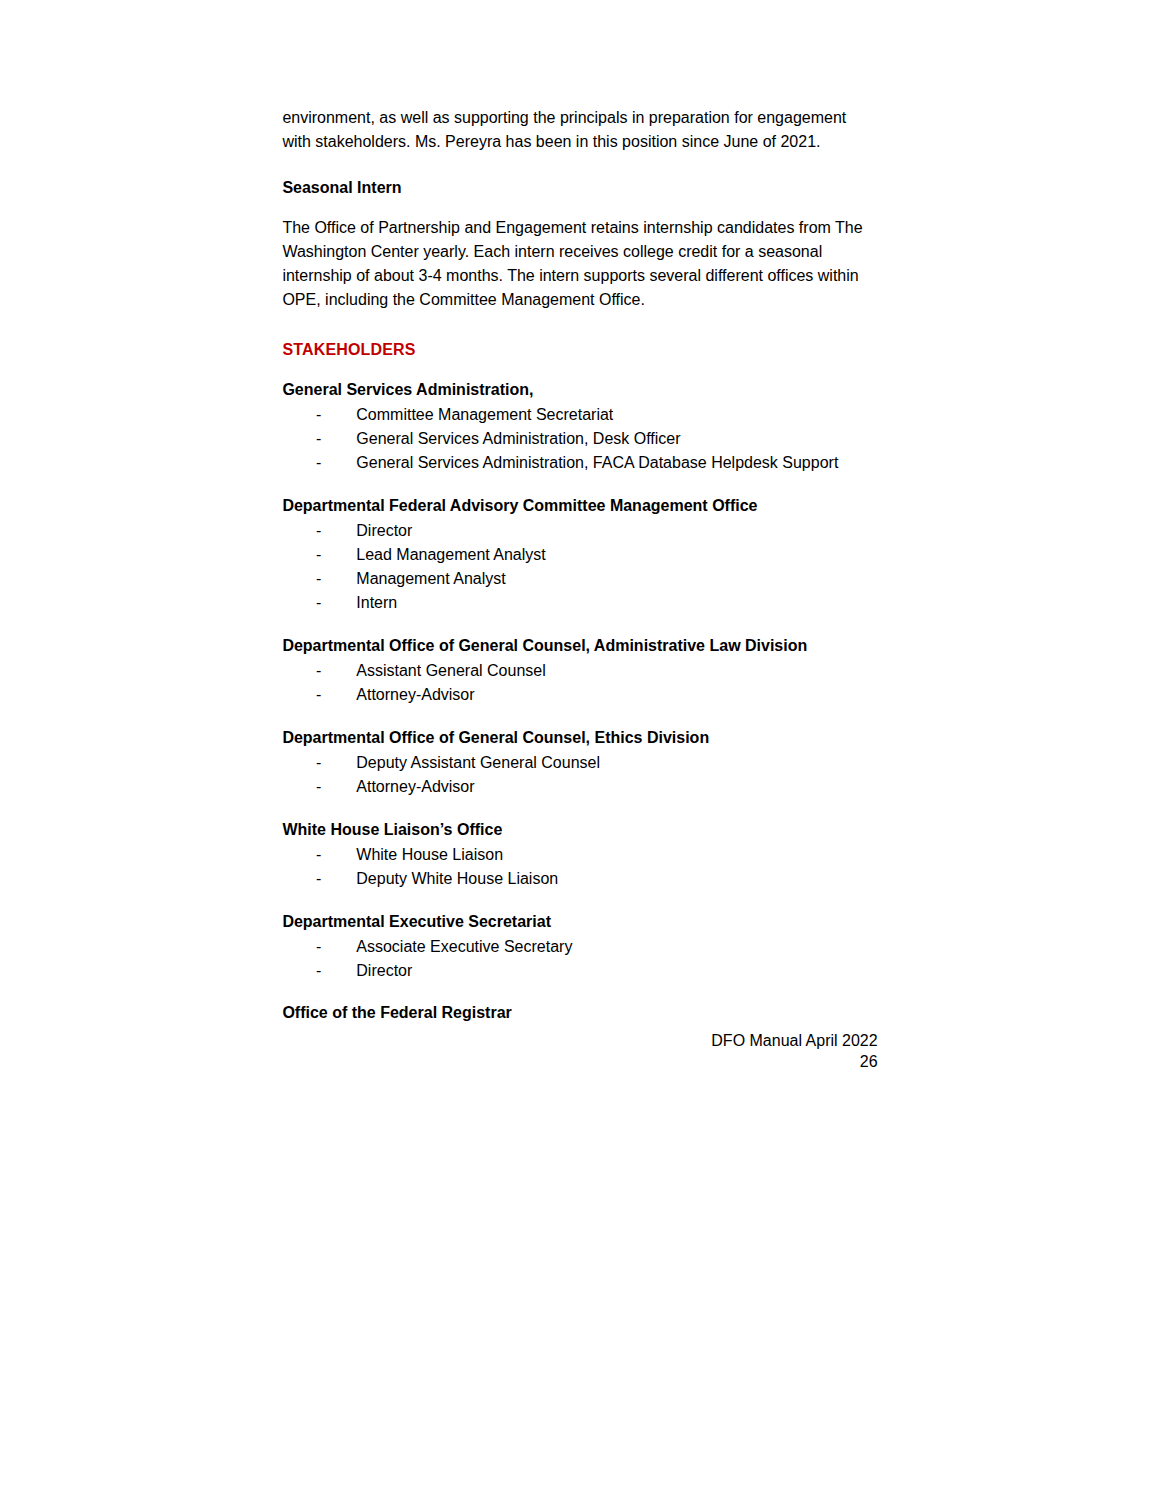environment, as well as supporting the principals in preparation for engagement with stakeholders. Ms. Pereyra has been in this position since June of 2021.
Seasonal Intern
The Office of Partnership and Engagement retains internship candidates from The Washington Center yearly. Each intern receives college credit for a seasonal internship of about 3-4 months. The intern supports several different offices within OPE, including the Committee Management Office.
STAKEHOLDERS
General Services Administration,
Committee Management Secretariat
General Services Administration, Desk Officer
General Services Administration, FACA Database Helpdesk Support
Departmental Federal Advisory Committee Management Office
Director
Lead Management Analyst
Management Analyst
Intern
Departmental Office of General Counsel, Administrative Law Division
Assistant General Counsel
Attorney-Advisor
Departmental Office of General Counsel, Ethics Division
Deputy Assistant General Counsel
Attorney-Advisor
White House Liaison’s Office
White House Liaison
Deputy White House Liaison
Departmental Executive Secretariat
Associate Executive Secretary
Director
Office of the Federal Registrar
DFO Manual April 2022 26